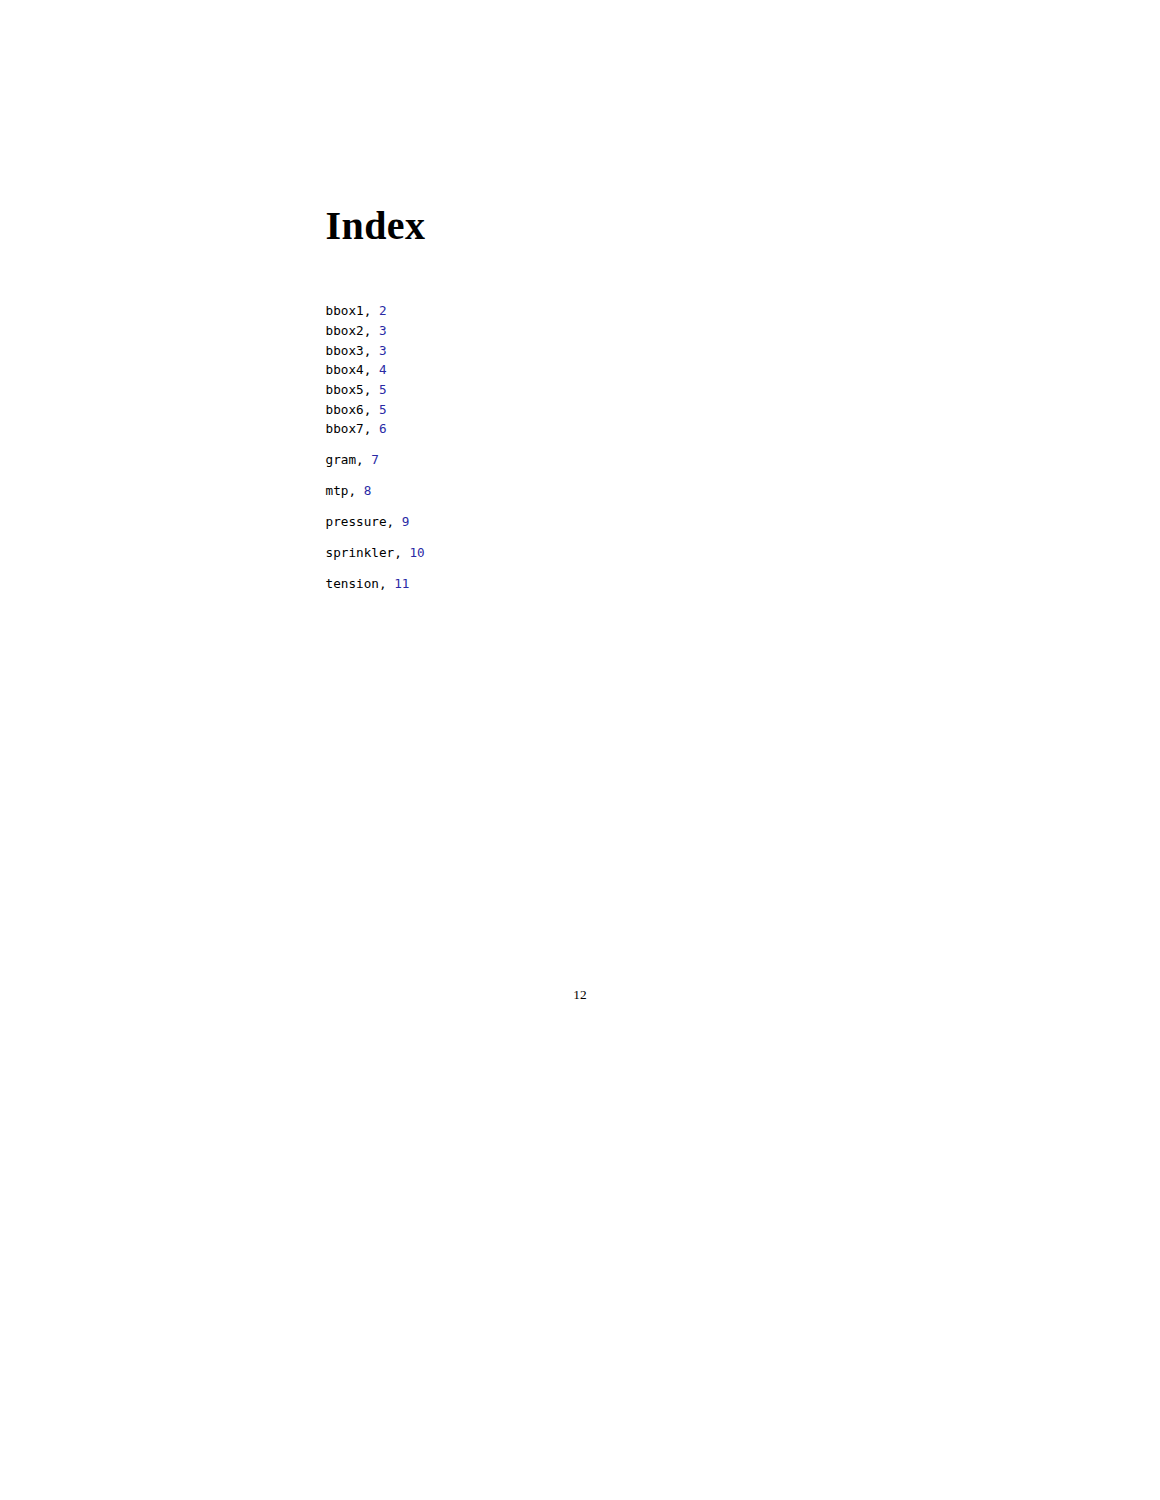Index
bbox1, 2
bbox2, 3
bbox3, 3
bbox4, 4
bbox5, 5
bbox6, 5
bbox7, 6
gram, 7
mtp, 8
pressure, 9
sprinkler, 10
tension, 11
12